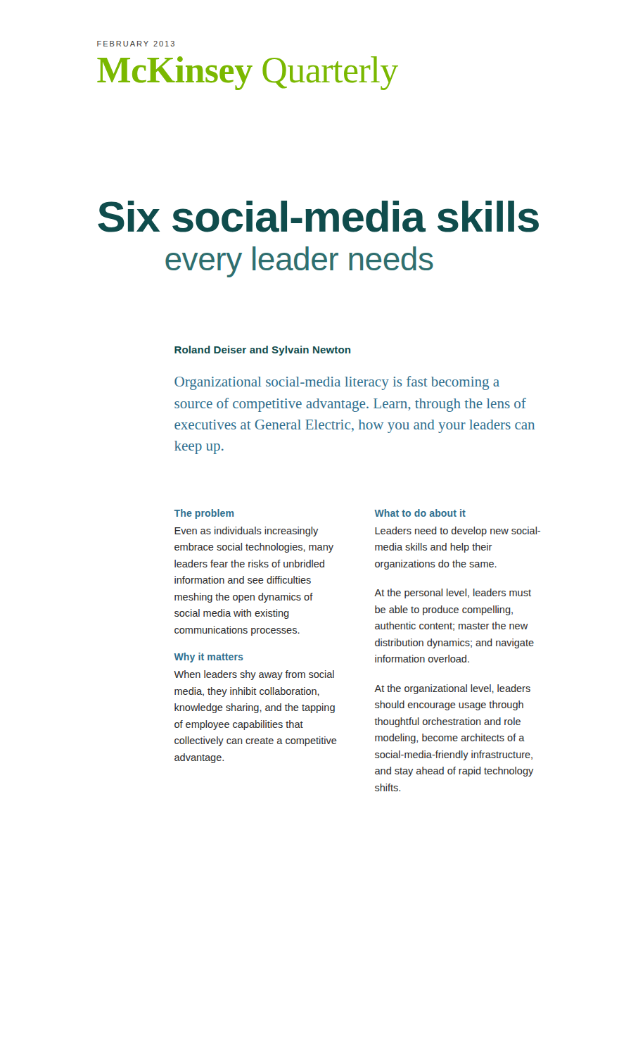February 2013
McKinsey Quarterly
Six social-media skills every leader needs
Roland Deiser and Sylvain Newton
Organizational social-media literacy is fast becoming a source of competitive advantage. Learn, through the lens of executives at General Electric, how you and your leaders can keep up.
The problem
Even as individuals increasingly embrace social technologies, many leaders fear the risks of unbridled information and see difficulties meshing the open dynamics of social media with existing communications processes.
Why it matters
When leaders shy away from social media, they inhibit collaboration, knowledge sharing, and the tapping of employee capabilities that collectively can create a competitive advantage.
What to do about it
Leaders need to develop new social-media skills and help their organizations do the same.
At the personal level, leaders must be able to produce compelling, authentic content; master the new distribution dynamics; and navigate information overload.
At the organizational level, leaders should encourage usage through thoughtful orchestration and role modeling, become architects of a social-media-friendly infrastructure, and stay ahead of rapid technology shifts.